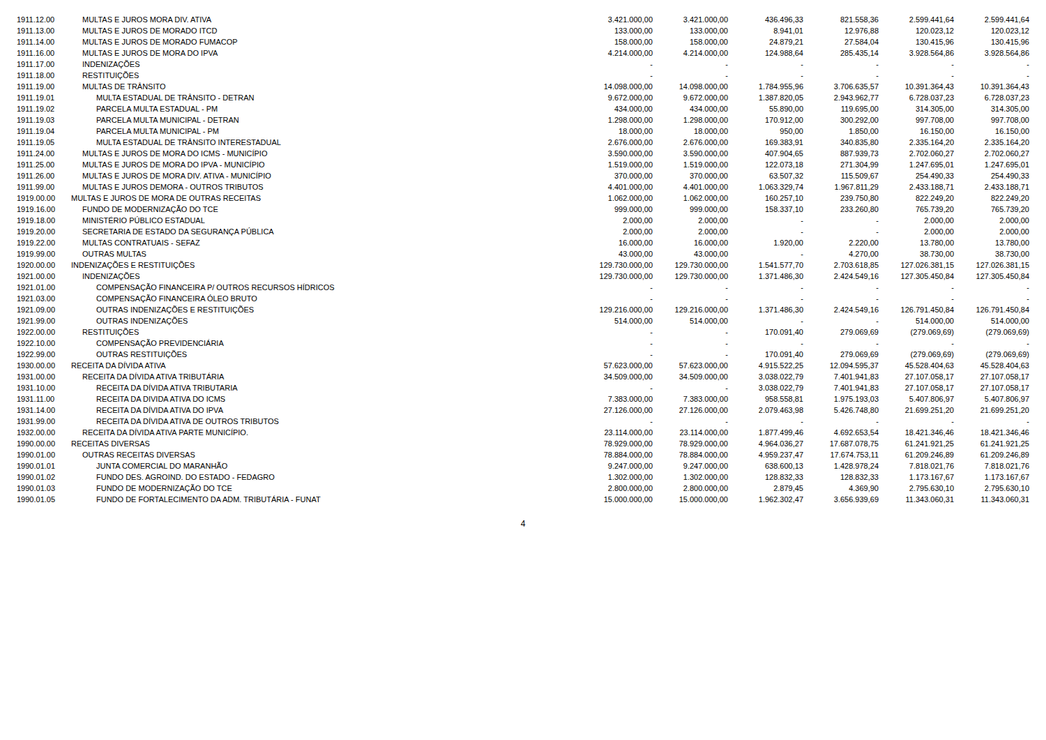| 1911.12.00 | MULTAS E JUROS MORA DIV. ATIVA | 3.421.000,00 | 3.421.000,00 | 436.496,33 | 821.558,36 | 2.599.441,64 | 2.599.441,64 |
| 1911.13.00 | MULTAS E JUROS DE MORADO ITCD | 133.000,00 | 133.000,00 | 8.941,01 | 12.976,88 | 120.023,12 | 120.023,12 |
| 1911.14.00 | MULTAS E JUROS DE MORADO FUMACOP | 158.000,00 | 158.000,00 | 24.879,21 | 27.584,04 | 130.415,96 | 130.415,96 |
| 1911.16.00 | MULTAS E JUROS DE MORA DO IPVA | 4.214.000,00 | 4.214.000,00 | 124.988,64 | 285.435,14 | 3.928.564,86 | 3.928.564,86 |
| 1911.17.00 | INDENIZAÇÕES | - | - | - | - | - | - |
| 1911.18.00 | RESTITUIÇÕES | - | - | - | - | - | - |
| 1911.19.00 | MULTAS DE TRÂNSITO | 14.098.000,00 | 14.098.000,00 | 1.784.955,96 | 3.706.635,57 | 10.391.364,43 | 10.391.364,43 |
| 1911.19.01 | MULTA ESTADUAL DE TRÂNSITO - DETRAN | 9.672.000,00 | 9.672.000,00 | 1.387.820,05 | 2.943.962,77 | 6.728.037,23 | 6.728.037,23 |
| 1911.19.02 | PARCELA MULTA ESTADUAL - PM | 434.000,00 | 434.000,00 | 55.890,00 | 119.695,00 | 314.305,00 | 314.305,00 |
| 1911.19.03 | PARCELA MULTA MUNICIPAL - DETRAN | 1.298.000,00 | 1.298.000,00 | 170.912,00 | 300.292,00 | 997.708,00 | 997.708,00 |
| 1911.19.04 | PARCELA MULTA MUNICIPAL - PM | 18.000,00 | 18.000,00 | 950,00 | 1.850,00 | 16.150,00 | 16.150,00 |
| 1911.19.05 | MULTA ESTADUAL DE TRÂNSITO INTERESTADUAL | 2.676.000,00 | 2.676.000,00 | 169.383,91 | 340.835,80 | 2.335.164,20 | 2.335.164,20 |
| 1911.24.00 | MULTAS E JUROS DE MORA DO ICMS - MUNICÍPIO | 3.590.000,00 | 3.590.000,00 | 407.904,65 | 887.939,73 | 2.702.060,27 | 2.702.060,27 |
| 1911.25.00 | MULTAS E JUROS DE MORA DO IPVA - MUNICÍPIO | 1.519.000,00 | 1.519.000,00 | 122.073,18 | 271.304,99 | 1.247.695,01 | 1.247.695,01 |
| 1911.26.00 | MULTAS E JUROS DE MORA DIV. ATIVA - MUNICÍPIO | 370.000,00 | 370.000,00 | 63.507,32 | 115.509,67 | 254.490,33 | 254.490,33 |
| 1911.99.00 | MULTAS E JUROS DEMORA - OUTROS TRIBUTOS | 4.401.000,00 | 4.401.000,00 | 1.063.329,74 | 1.967.811,29 | 2.433.188,71 | 2.433.188,71 |
| 1919.00.00 | MULTAS E JUROS DE MORA DE OUTRAS RECEITAS | 1.062.000,00 | 1.062.000,00 | 160.257,10 | 239.750,80 | 822.249,20 | 822.249,20 |
| 1919.16.00 | FUNDO DE MODERNIZAÇÃO DO TCE | 999.000,00 | 999.000,00 | 158.337,10 | 233.260,80 | 765.739,20 | 765.739,20 |
| 1919.18.00 | MINISTÉRIO PÚBLICO ESTADUAL | 2.000,00 | 2.000,00 | - | - | 2.000,00 | 2.000,00 |
| 1919.20.00 | SECRETARIA DE ESTADO DA SEGURANÇA PÚBLICA | 2.000,00 | 2.000,00 | - | - | 2.000,00 | 2.000,00 |
| 1919.22.00 | MULTAS CONTRATUAIS - SEFAZ | 16.000,00 | 16.000,00 | 1.920,00 | 2.220,00 | 13.780,00 | 13.780,00 |
| 1919.99.00 | OUTRAS MULTAS | 43.000,00 | 43.000,00 | - | 4.270,00 | 38.730,00 | 38.730,00 |
| 1920.00.00 | INDENIZAÇÕES E RESTITUIÇÕES | 129.730.000,00 | 129.730.000,00 | 1.541.577,70 | 2.703.618,85 | 127.026.381,15 | 127.026.381,15 |
| 1921.00.00 | INDENIZAÇÕES | 129.730.000,00 | 129.730.000,00 | 1.371.486,30 | 2.424.549,16 | 127.305.450,84 | 127.305.450,84 |
| 1921.01.00 | COMPENSAÇÃO FINANCEIRA P/ OUTROS RECURSOS HÍDRICOS | - | - | - | - | - | - |
| 1921.03.00 | COMPENSAÇÃO FINANCEIRA ÓLEO BRUTO | - | - | - | - | - | - |
| 1921.09.00 | OUTRAS INDENIZAÇÕES E RESTITUIÇÕES | 129.216.000,00 | 129.216.000,00 | 1.371.486,30 | 2.424.549,16 | 126.791.450,84 | 126.791.450,84 |
| 1921.99.00 | OUTRAS INDENIZAÇÕES | 514.000,00 | 514.000,00 | - | - | 514.000,00 | 514.000,00 |
| 1922.00.00 | RESTITUIÇÕES | - | - | 170.091,40 | 279.069,69 | (279.069,69) | (279.069,69) |
| 1922.10.00 | COMPENSAÇÃO PREVIDENCIÁRIA | - | - | - | - | - | - |
| 1922.99.00 | OUTRAS RESTITUIÇÕES | - | - | 170.091,40 | 279.069,69 | (279.069,69) | (279.069,69) |
| 1930.00.00 | RECEITA DA DÍVIDA ATIVA | 57.623.000,00 | 57.623.000,00 | 4.915.522,25 | 12.094.595,37 | 45.528.404,63 | 45.528.404,63 |
| 1931.00.00 | RECEITA DA DÍVIDA ATIVA TRIBUTÁRIA | 34.509.000,00 | 34.509.000,00 | 3.038.022,79 | 7.401.941,83 | 27.107.058,17 | 27.107.058,17 |
| 1931.10.00 | RECEITA DA DÍVIDA ATIVA TRIBUTARIA | - | - | 3.038.022,79 | 7.401.941,83 | 27.107.058,17 | 27.107.058,17 |
| 1931.11.00 | RECEITA DA DIVIDA ATIVA DO ICMS | 7.383.000,00 | 7.383.000,00 | 958.558,81 | 1.975.193,03 | 5.407.806,97 | 5.407.806,97 |
| 1931.14.00 | RECEITA DA DÍVIDA ATIVA DO IPVA | 27.126.000,00 | 27.126.000,00 | 2.079.463,98 | 5.426.748,80 | 21.699.251,20 | 21.699.251,20 |
| 1931.99.00 | RECEITA DA DÍVIDA ATIVA DE OUTROS TRIBUTOS | - | - | - | - | - | - |
| 1932.00.00 | RECEITA DA DÍVIDA ATIVA PARTE MUNICÍPIO. | 23.114.000,00 | 23.114.000,00 | 1.877.499,46 | 4.692.653,54 | 18.421.346,46 | 18.421.346,46 |
| 1990.00.00 | RECEITAS DIVERSAS | 78.929.000,00 | 78.929.000,00 | 4.964.036,27 | 17.687.078,75 | 61.241.921,25 | 61.241.921,25 |
| 1990.01.00 | OUTRAS RECEITAS DIVERSAS | 78.884.000,00 | 78.884.000,00 | 4.959.237,47 | 17.674.753,11 | 61.209.246,89 | 61.209.246,89 |
| 1990.01.01 | JUNTA COMERCIAL DO MARANHÃO | 9.247.000,00 | 9.247.000,00 | 638.600,13 | 1.428.978,24 | 7.818.021,76 | 7.818.021,76 |
| 1990.01.02 | FUNDO DES. AGROIND. DO ESTADO - FEDAGRO | 1.302.000,00 | 1.302.000,00 | 128.832,33 | 128.832,33 | 1.173.167,67 | 1.173.167,67 |
| 1990.01.03 | FUNDO DE MODERNIZAÇÃO DO TCE | 2.800.000,00 | 2.800.000,00 | 2.879,45 | 4.369,90 | 2.795.630,10 | 2.795.630,10 |
| 1990.01.05 | FUNDO DE FORTALECIMENTO DA ADM. TRIBUTÁRIA - FUNAT | 15.000.000,00 | 15.000.000,00 | 1.962.302,47 | 3.656.939,69 | 11.343.060,31 | 11.343.060,31 |
4